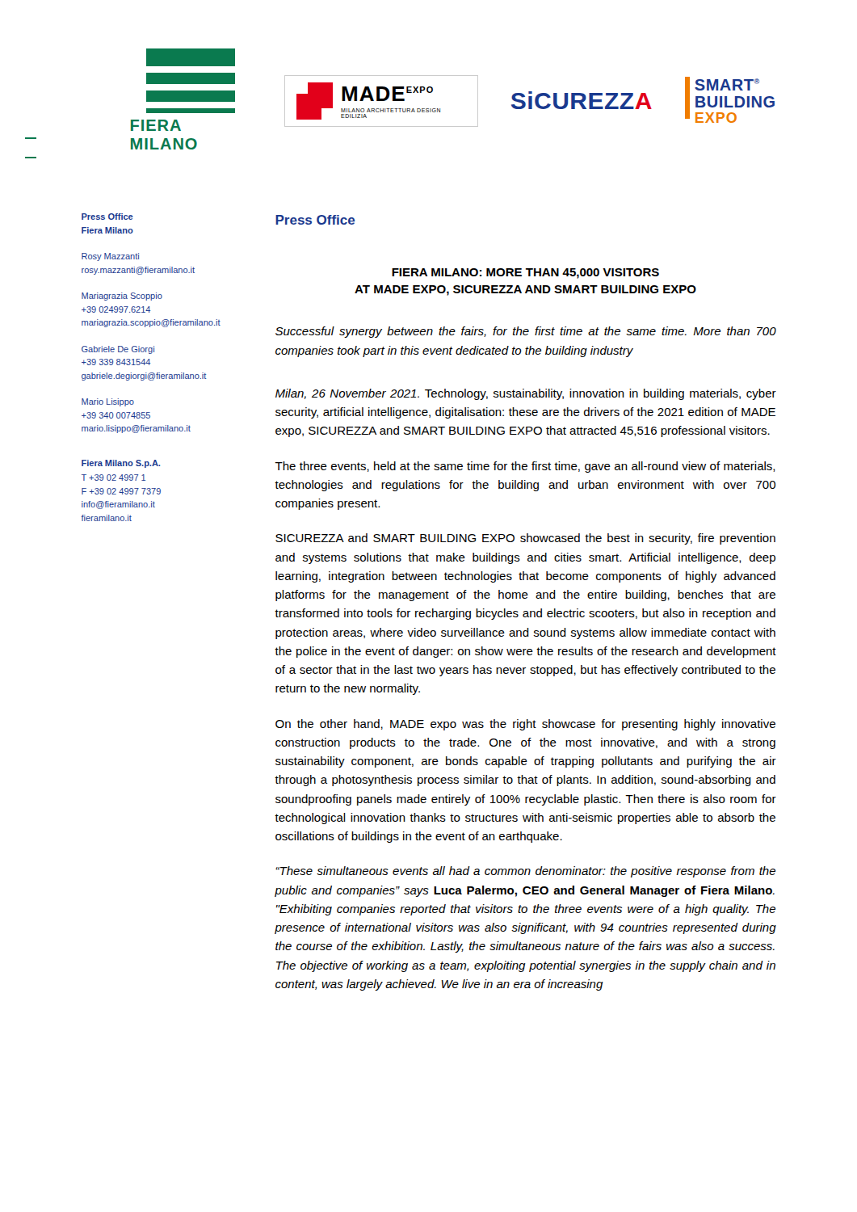FIERA MILANO
MADEEXPO
MILANO ARCHITETTURA DESIGN EDILIZIA
SiCUREZZA
SMART®
BUILDING
EXPO
Press Office
Fiera Milano
Rosy Mazzanti
rosy.mazzanti@fieramilano.it
Mariagrazia Scoppio
+39 024997.6214
mariagrazia.scoppio@fieramilano.it
Gabriele De Giorgi
+39 339 8431544
gabriele.degiorgi@fieramilano.it
Mario Lisippo
+39 340 0074855
mario.lisippo@fieramilano.it
Fiera Milano S.p.A.
T +39 02 4997 1
F +39 02 4997 7379
info@fieramilano.it
fieramilano.it
Press Office
FIERA MILANO: MORE THAN 45,000 VISITORS
AT MADE EXPO, SICUREZZA AND SMART BUILDING EXPO
Successful synergy between the fairs, for the first time at the same time. More than 700 companies took part in this event dedicated to the building industry
Milan, 26 November 2021. Technology, sustainability, innovation in building materials, cyber security, artificial intelligence, digitalisation: these are the drivers of the 2021 edition of MADE expo, SICUREZZA and SMART BUILDING EXPO that attracted 45,516 professional visitors.
The three events, held at the same time for the first time, gave an all-round view of materials, technologies and regulations for the building and urban environment with over 700 companies present.
SICUREZZA and SMART BUILDING EXPO showcased the best in security, fire prevention and systems solutions that make buildings and cities smart. Artificial intelligence, deep learning, integration between technologies that become components of highly advanced platforms for the management of the home and the entire building, benches that are transformed into tools for recharging bicycles and electric scooters, but also in reception and protection areas, where video surveillance and sound systems allow immediate contact with the police in the event of danger: on show were the results of the research and development of a sector that in the last two years has never stopped, but has effectively contributed to the return to the new normality.
On the other hand, MADE expo was the right showcase for presenting highly innovative construction products to the trade. One of the most innovative, and with a strong sustainability component, are bonds capable of trapping pollutants and purifying the air through a photosynthesis process similar to that of plants. In addition, sound-absorbing and soundproofing panels made entirely of 100% recyclable plastic. Then there is also room for technological innovation thanks to structures with anti-seismic properties able to absorb the oscillations of buildings in the event of an earthquake.
“These simultaneous events all had a common denominator: the positive response from the public and companies” says Luca Palermo, CEO and General Manager of Fiera Milano. "Exhibiting companies reported that visitors to the three events were of a high quality. The presence of international visitors was also significant, with 94 countries represented during the course of the exhibition. Lastly, the simultaneous nature of the fairs was also a success. The objective of working as a team, exploiting potential synergies in the supply chain and in content, was largely achieved. We live in an era of increasing